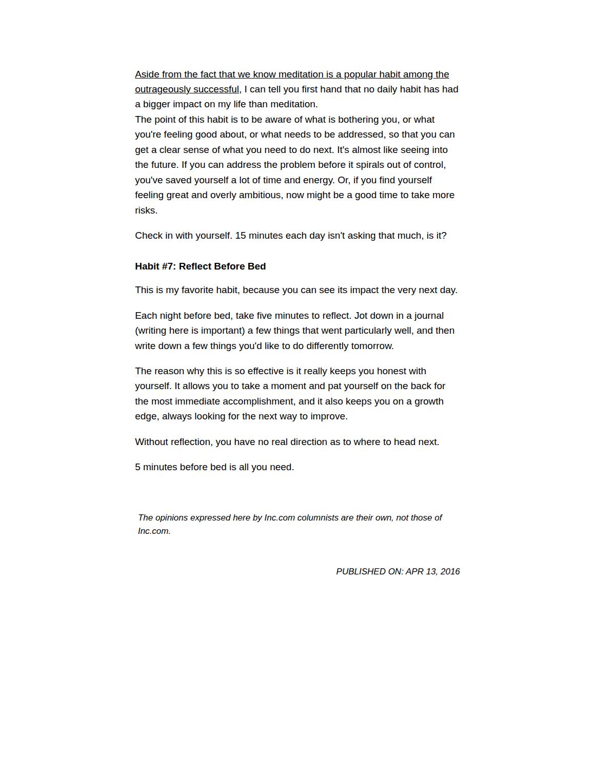Aside from the fact that we know meditation is a popular habit among the outrageously successful, I can tell you first hand that no daily habit has had a bigger impact on my life than meditation.
The point of this habit is to be aware of what is bothering you, or what you're feeling good about, or what needs to be addressed, so that you can get a clear sense of what you need to do next. It's almost like seeing into the future. If you can address the problem before it spirals out of control, you've saved yourself a lot of time and energy. Or, if you find yourself feeling great and overly ambitious, now might be a good time to take more risks.
Check in with yourself. 15 minutes each day isn't asking that much, is it?
Habit #7: Reflect Before Bed
This is my favorite habit, because you can see its impact the very next day.
Each night before bed, take five minutes to reflect. Jot down in a journal (writing here is important) a few things that went particularly well, and then write down a few things you'd like to do differently tomorrow.
The reason why this is so effective is it really keeps you honest with yourself. It allows you to take a moment and pat yourself on the back for the most immediate accomplishment, and it also keeps you on a growth edge, always looking for the next way to improve.
Without reflection, you have no real direction as to where to head next.
5 minutes before bed is all you need.
The opinions expressed here by Inc.com columnists are their own, not those of Inc.com.
PUBLISHED ON: APR 13, 2016